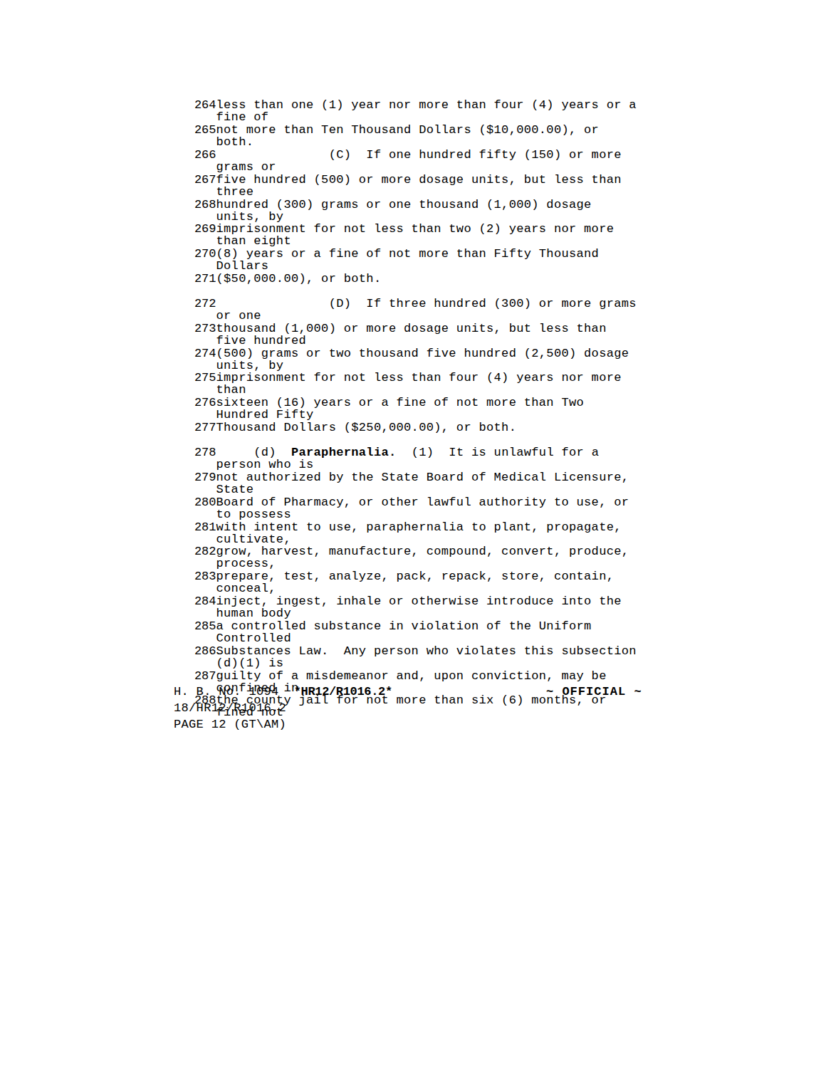| 264 | less than one (1) year nor more than four (4) years or a fine of |
| 265 | not more than Ten Thousand Dollars ($10,000.00), or both. |
| 266 | (C) If one hundred fifty (150) or more grams or |
| 267 | five hundred (500) or more dosage units, but less than three |
| 268 | hundred (300) grams or one thousand (1,000) dosage units, by |
| 269 | imprisonment for not less than two (2) years nor more than eight |
| 270 | (8) years or a fine of not more than Fifty Thousand Dollars |
| 271 | ($50,000.00), or both. |
| 272 | (D) If three hundred (300) or more grams or one |
| 273 | thousand (1,000) or more dosage units, but less than five hundred |
| 274 | (500) grams or two thousand five hundred (2,500) dosage units, by |
| 275 | imprisonment for not less than four (4) years nor more than |
| 276 | sixteen (16) years or a fine of not more than Two Hundred Fifty |
| 277 | Thousand Dollars ($250,000.00), or both. |
| 278 | (d) Paraphernalia. (1) It is unlawful for a person who is |
| 279 | not authorized by the State Board of Medical Licensure, State |
| 280 | Board of Pharmacy, or other lawful authority to use, or to possess |
| 281 | with intent to use, paraphernalia to plant, propagate, cultivate, |
| 282 | grow, harvest, manufacture, compound, convert, produce, process, |
| 283 | prepare, test, analyze, pack, repack, store, contain, conceal, |
| 284 | inject, ingest, inhale or otherwise introduce into the human body |
| 285 | a controlled substance in violation of the Uniform Controlled |
| 286 | Substances Law. Any person who violates this subsection (d)(1) is |
| 287 | guilty of a misdemeanor and, upon conviction, may be confined in |
| 288 | the county jail for not more than six (6) months, or fined not |
H. B. No. 1094 *HR12/R1016.2* ~ OFFICIAL ~
18/HR12/R1016.2
PAGE 12 (GT\AM)